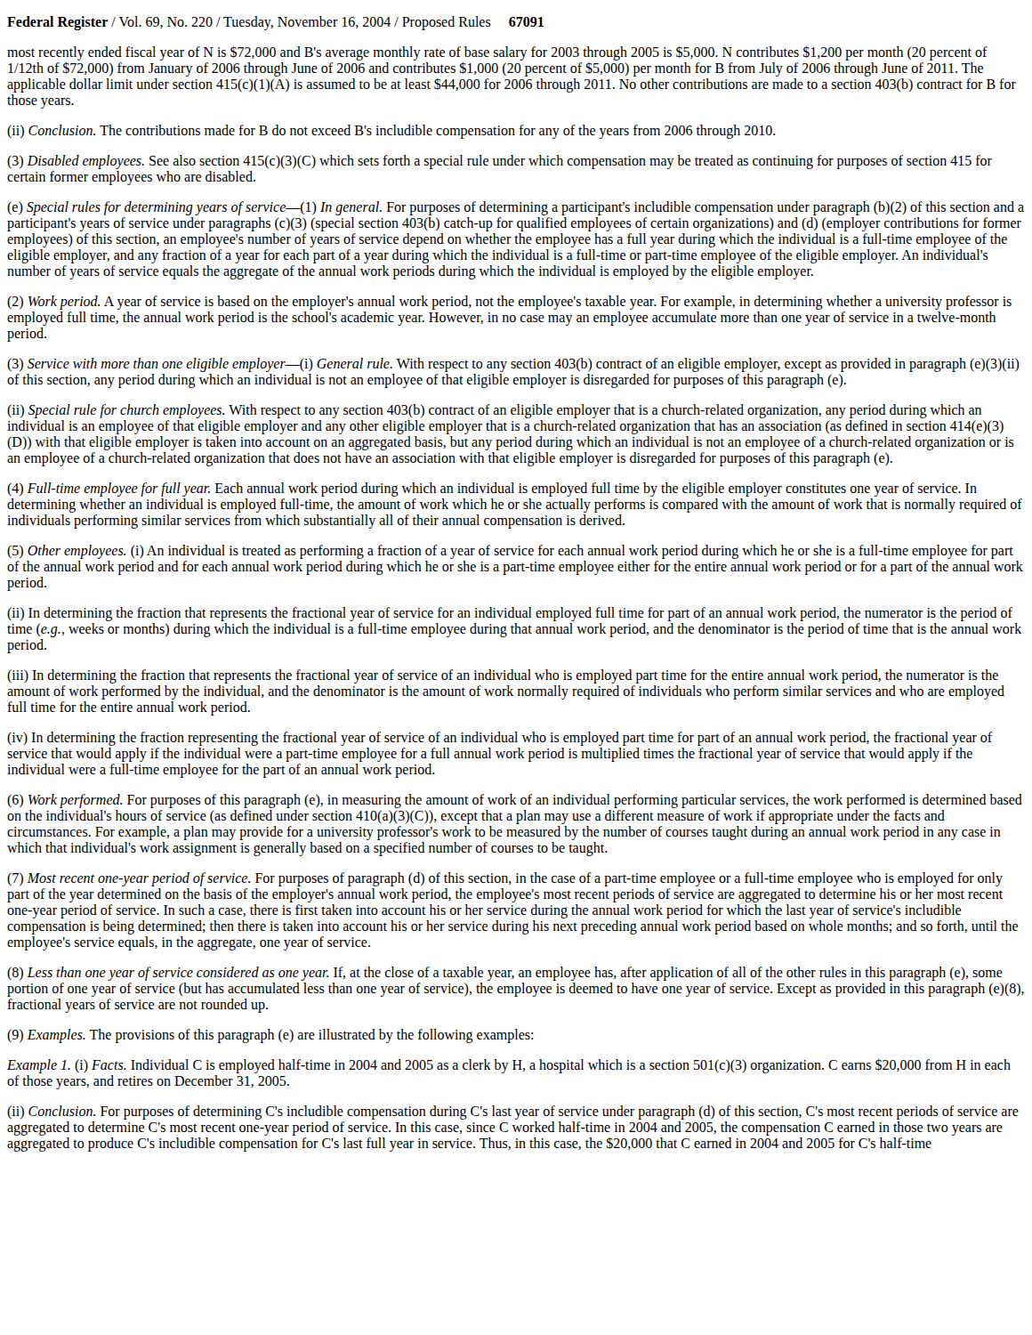Federal Register / Vol. 69, No. 220 / Tuesday, November 16, 2004 / Proposed Rules 67091
most recently ended fiscal year of N is $72,000 and B's average monthly rate of base salary for 2003 through 2005 is $5,000. N contributes $1,200 per month (20 percent of 1/12th of $72,000) from January of 2006 through June of 2006 and contributes $1,000 (20 percent of $5,000) per month for B from July of 2006 through June of 2011. The applicable dollar limit under section 415(c)(1)(A) is assumed to be at least $44,000 for 2006 through 2011. No other contributions are made to a section 403(b) contract for B for those years.
(ii) Conclusion. The contributions made for B do not exceed B's includible compensation for any of the years from 2006 through 2010.
(3) Disabled employees. See also section 415(c)(3)(C) which sets forth a special rule under which compensation may be treated as continuing for purposes of section 415 for certain former employees who are disabled.
(e) Special rules for determining years of service—(1) In general. For purposes of determining a participant's includible compensation under paragraph (b)(2) of this section and a participant's years of service under paragraphs (c)(3) (special section 403(b) catch-up for qualified employees of certain organizations) and (d) (employer contributions for former employees) of this section, an employee's number of years of service depend on whether the employee has a full year during which the individual is a full-time employee of the eligible employer, and any fraction of a year for each part of a year during which the individual is a full-time or part-time employee of the eligible employer. An individual's number of years of service equals the aggregate of the annual work periods during which the individual is employed by the eligible employer.
(2) Work period. A year of service is based on the employer's annual work period, not the employee's taxable year. For example, in determining whether a university professor is employed full time, the annual work period is the school's academic year. However, in no case may an employee accumulate more than one year of service in a twelve-month period.
(3) Service with more than one eligible employer—(i) General rule. With respect to any section 403(b) contract of an eligible employer, except as provided in paragraph (e)(3)(ii) of this section, any period during which an individual is not an employee of that eligible employer is disregarded for purposes of this paragraph (e).
(ii) Special rule for church employees. With respect to any section 403(b) contract of an eligible employer that is a church-related organization, any period during which an individual is an employee of that eligible employer and any other eligible employer that is a church-related organization that has an association (as defined in section 414(e)(3)(D)) with that eligible employer is taken into account on an aggregated basis, but any period during which an individual is not an employee of a church-related organization or is an employee of a church-related organization that does not have an association with that eligible employer is disregarded for purposes of this paragraph (e).
(4) Full-time employee for full year. Each annual work period during which an individual is employed full time by the eligible employer constitutes one year of service. In determining whether an individual is employed full-time, the amount of work which he or she actually performs is compared with the amount of work that is normally required of individuals performing similar services from which substantially all of their annual compensation is derived.
(5) Other employees. (i) An individual is treated as performing a fraction of a year of service for each annual work period during which he or she is a full-time employee for part of the annual work period and for each annual work period during which he or she is a part-time employee either for the entire annual work period or for a part of the annual work period.
(ii) In determining the fraction that represents the fractional year of service for an individual employed full time for part of an annual work period, the numerator is the period of time (e.g., weeks or months) during which the individual is a full-time employee during that annual work period, and the denominator is the period of time that is the annual work period.
(iii) In determining the fraction that represents the fractional year of service of an individual who is employed part time for the entire annual work period, the numerator is the amount of work performed by the individual, and the denominator is the amount of work normally required of individuals who perform similar services and who are employed full time for the entire annual work period.
(iv) In determining the fraction representing the fractional year of service of an individual who is employed part time for part of an annual work period, the fractional year of service that would apply if the individual were a part-time employee for a full annual work period is multiplied times the fractional year of service that would apply if the individual were a full-time employee for the part of an annual work period.
(6) Work performed. For purposes of this paragraph (e), in measuring the amount of work of an individual performing particular services, the work performed is determined based on the individual's hours of service (as defined under section 410(a)(3)(C)), except that a plan may use a different measure of work if appropriate under the facts and circumstances. For example, a plan may provide for a university professor's work to be measured by the number of courses taught during an annual work period in any case in which that individual's work assignment is generally based on a specified number of courses to be taught.
(7) Most recent one-year period of service. For purposes of paragraph (d) of this section, in the case of a part-time employee or a full-time employee who is employed for only part of the year determined on the basis of the employer's annual work period, the employee's most recent periods of service are aggregated to determine his or her most recent one-year period of service. In such a case, there is first taken into account his or her service during the annual work period for which the last year of service's includible compensation is being determined; then there is taken into account his or her service during his next preceding annual work period based on whole months; and so forth, until the employee's service equals, in the aggregate, one year of service.
(8) Less than one year of service considered as one year. If, at the close of a taxable year, an employee has, after application of all of the other rules in this paragraph (e), some portion of one year of service (but has accumulated less than one year of service), the employee is deemed to have one year of service. Except as provided in this paragraph (e)(8), fractional years of service are not rounded up.
(9) Examples. The provisions of this paragraph (e) are illustrated by the following examples:
Example 1. (i) Facts. Individual C is employed half-time in 2004 and 2005 as a clerk by H, a hospital which is a section 501(c)(3) organization. C earns $20,000 from H in each of those years, and retires on December 31, 2005.
(ii) Conclusion. For purposes of determining C's includible compensation during C's last year of service under paragraph (d) of this section, C's most recent periods of service are aggregated to determine C's most recent one-year period of service. In this case, since C worked half-time in 2004 and 2005, the compensation C earned in those two years are aggregated to produce C's includible compensation for C's last full year in service. Thus, in this case, the $20,000 that C earned in 2004 and 2005 for C's half-time